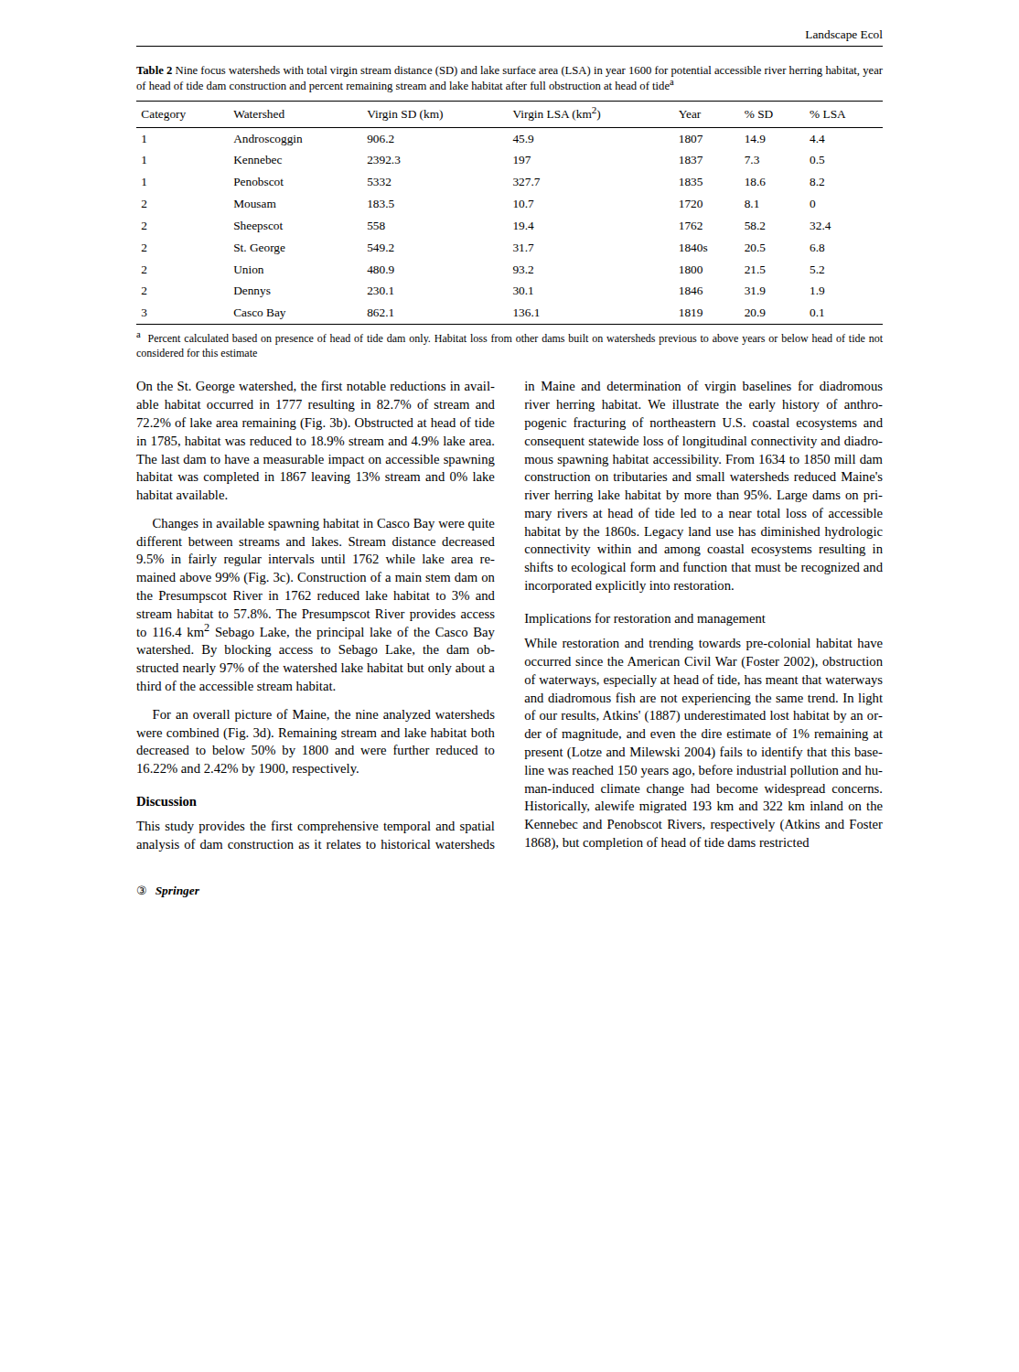Landscape Ecol
Table 2 Nine focus watersheds with total virgin stream distance (SD) and lake surface area (LSA) in year 1600 for potential accessible river herring habitat, year of head of tide dam construction and percent remaining stream and lake habitat after full obstruction at head of tidea
| Category | Watershed | Virgin SD (km) | Virgin LSA (km 2 ) | Year | % SD | % LSA |
| --- | --- | --- | --- | --- | --- | --- |
| 1 | Androscoggin | 906.2 | 45.9 | 1807 | 14.9 | 4.4 |
| 1 | Kennebec | 2392.3 | 197 | 1837 | 7.3 | 0.5 |
| 1 | Penobscot | 5332 | 327.7 | 1835 | 18.6 | 8.2 |
| 2 | Mousam | 183.5 | 10.7 | 1720 | 8.1 | 0 |
| 2 | Sheepscot | 558 | 19.4 | 1762 | 58.2 | 32.4 |
| 2 | St. George | 549.2 | 31.7 | 1840s | 20.5 | 6.8 |
| 2 | Union | 480.9 | 93.2 | 1800 | 21.5 | 5.2 |
| 2 | Dennys | 230.1 | 30.1 | 1846 | 31.9 | 1.9 |
| 3 | Casco Bay | 862.1 | 136.1 | 1819 | 20.9 | 0.1 |
a Percent calculated based on presence of head of tide dam only. Habitat loss from other dams built on watersheds previous to above years or below head of tide not considered for this estimate
On the St. George watershed, the first notable reductions in available habitat occurred in 1777 resulting in 82.7% of stream and 72.2% of lake area remaining (Fig. 3b). Obstructed at head of tide in 1785, habitat was reduced to 18.9% stream and 4.9% lake area. The last dam to have a measurable impact on accessible spawning habitat was completed in 1867 leaving 13% stream and 0% lake habitat available.
Changes in available spawning habitat in Casco Bay were quite different between streams and lakes. Stream distance decreased 9.5% in fairly regular intervals until 1762 while lake area remained above 99% (Fig. 3c). Construction of a main stem dam on the Presumpscot River in 1762 reduced lake habitat to 3% and stream habitat to 57.8%. The Presumpscot River provides access to 116.4 km2 Sebago Lake, the principal lake of the Casco Bay watershed. By blocking access to Sebago Lake, the dam obstructed nearly 97% of the watershed lake habitat but only about a third of the accessible stream habitat.
For an overall picture of Maine, the nine analyzed watersheds were combined (Fig. 3d). Remaining stream and lake habitat both decreased to below 50% by 1800 and were further reduced to 16.22% and 2.42% by 1900, respectively.
Discussion
This study provides the first comprehensive temporal and spatial analysis of dam construction as it relates to historical watersheds in Maine and determination of virgin baselines for diadromous river herring habitat. We illustrate the early history of anthropogenic fracturing of northeastern U.S. coastal ecosystems and consequent statewide loss of longitudinal connectivity and diadromous spawning habitat accessibility. From 1634 to 1850 mill dam construction on tributaries and small watersheds reduced Maine's river herring lake habitat by more than 95%. Large dams on primary rivers at head of tide led to a near total loss of accessible habitat by the 1860s. Legacy land use has diminished hydrologic connectivity within and among coastal ecosystems resulting in shifts to ecological form and function that must be recognized and incorporated explicitly into restoration.
Implications for restoration and management
While restoration and trending towards pre-colonial habitat have occurred since the American Civil War (Foster 2002), obstruction of waterways, especially at head of tide, has meant that waterways and diadromous fish are not experiencing the same trend. In light of our results, Atkins' (1887) underestimated lost habitat by an order of magnitude, and even the dire estimate of 1% remaining at present (Lotze and Milewski 2004) fails to identify that this baseline was reached 150 years ago, before industrial pollution and human-induced climate change had become widespread concerns. Historically, alewife migrated 193 km and 322 km inland on the Kennebec and Penobscot Rivers, respectively (Atkins and Foster 1868), but completion of head of tide dams restricted
③ Springer